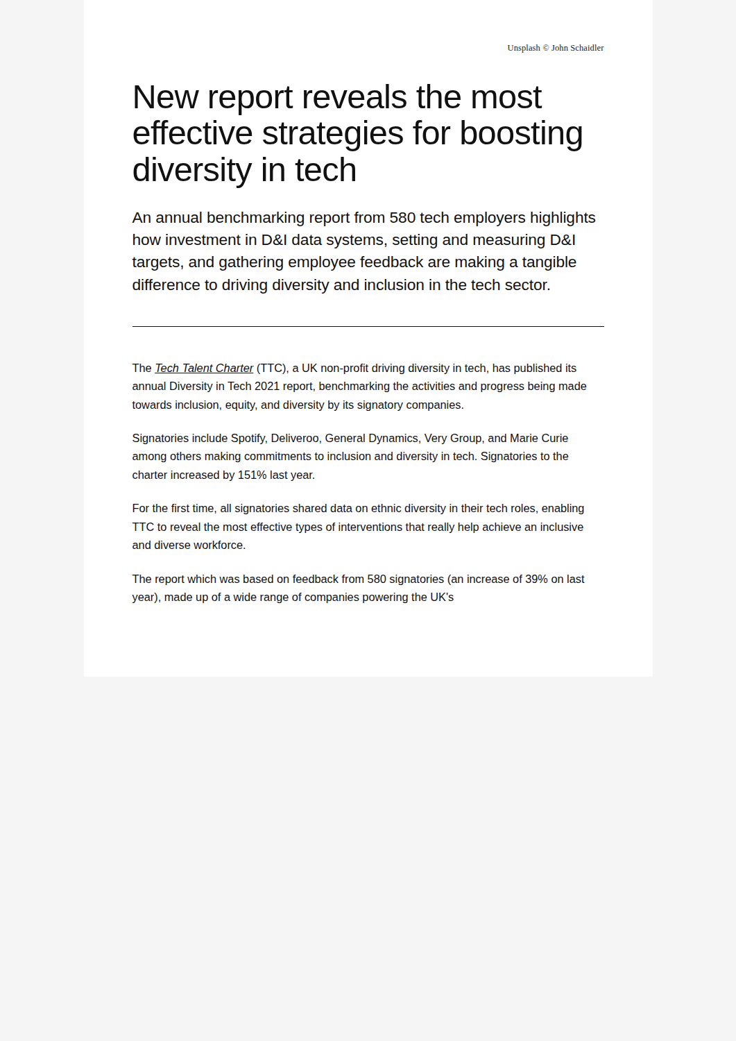Unsplash © John Schaidler
New report reveals the most effective strategies for boosting diversity in tech
An annual benchmarking report from 580 tech employers highlights how investment in D&I data systems, setting and measuring D&I targets, and gathering employee feedback are making a tangible difference to driving diversity and inclusion in the tech sector.
The Tech Talent Charter (TTC), a UK non-profit driving diversity in tech, has published its annual Diversity in Tech 2021 report, benchmarking the activities and progress being made towards inclusion, equity, and diversity by its signatory companies.
Signatories include Spotify, Deliveroo, General Dynamics, Very Group, and Marie Curie among others making commitments to inclusion and diversity in tech. Signatories to the charter increased by 151% last year.
For the first time, all signatories shared data on ethnic diversity in their tech roles, enabling TTC to reveal the most effective types of interventions that really help achieve an inclusive and diverse workforce.
The report which was based on feedback from 580 signatories (an increase of 39% on last year), made up of a wide range of companies powering the UK's